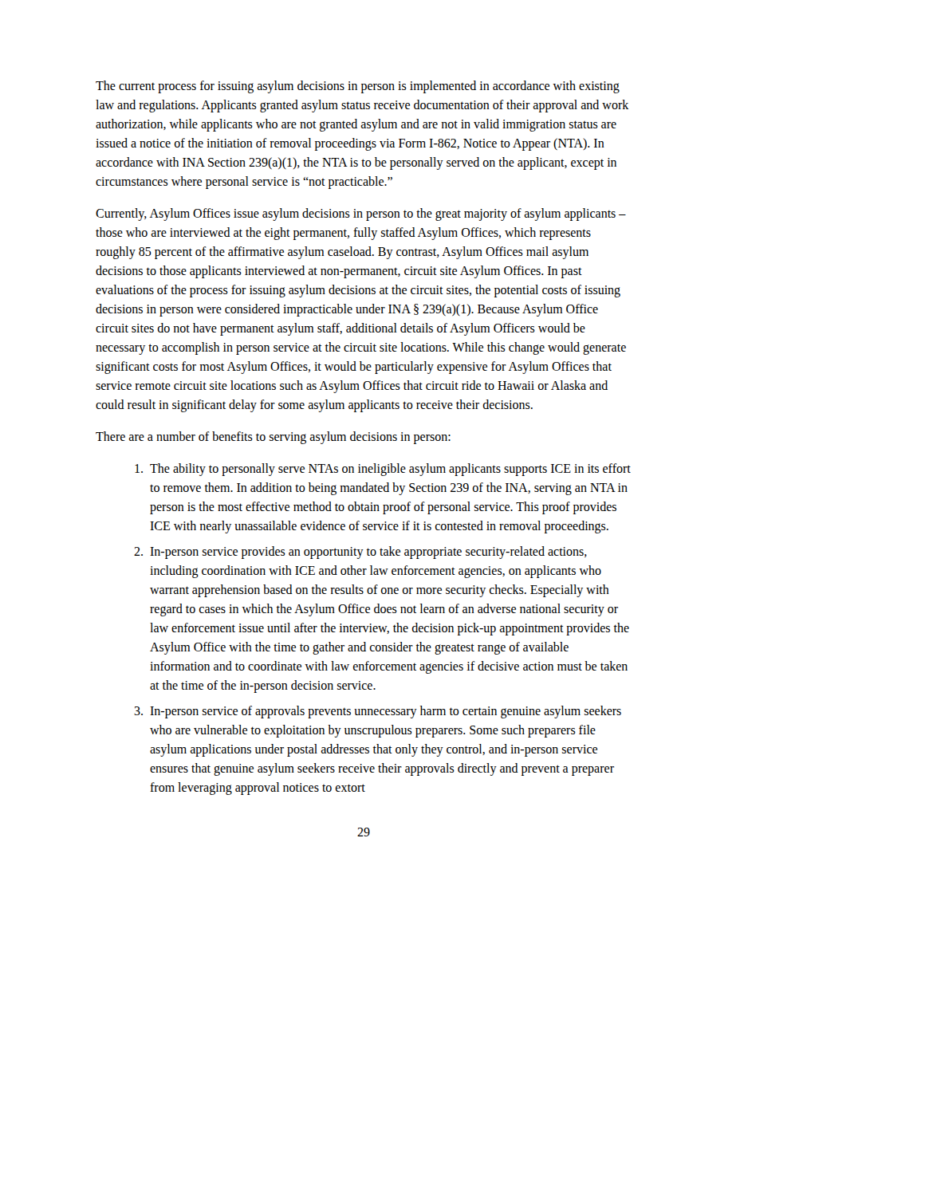The current process for issuing asylum decisions in person is implemented in accordance with existing law and regulations. Applicants granted asylum status receive documentation of their approval and work authorization, while applicants who are not granted asylum and are not in valid immigration status are issued a notice of the initiation of removal proceedings via Form I-862, Notice to Appear (NTA). In accordance with INA Section 239(a)(1), the NTA is to be personally served on the applicant, except in circumstances where personal service is “not practicable.”
Currently, Asylum Offices issue asylum decisions in person to the great majority of asylum applicants – those who are interviewed at the eight permanent, fully staffed Asylum Offices, which represents roughly 85 percent of the affirmative asylum caseload. By contrast, Asylum Offices mail asylum decisions to those applicants interviewed at non-permanent, circuit site Asylum Offices. In past evaluations of the process for issuing asylum decisions at the circuit sites, the potential costs of issuing decisions in person were considered impracticable under INA § 239(a)(1). Because Asylum Office circuit sites do not have permanent asylum staff, additional details of Asylum Officers would be necessary to accomplish in person service at the circuit site locations. While this change would generate significant costs for most Asylum Offices, it would be particularly expensive for Asylum Offices that service remote circuit site locations such as Asylum Offices that circuit ride to Hawaii or Alaska and could result in significant delay for some asylum applicants to receive their decisions.
There are a number of benefits to serving asylum decisions in person:
The ability to personally serve NTAs on ineligible asylum applicants supports ICE in its effort to remove them. In addition to being mandated by Section 239 of the INA, serving an NTA in person is the most effective method to obtain proof of personal service. This proof provides ICE with nearly unassailable evidence of service if it is contested in removal proceedings.
In-person service provides an opportunity to take appropriate security-related actions, including coordination with ICE and other law enforcement agencies, on applicants who warrant apprehension based on the results of one or more security checks. Especially with regard to cases in which the Asylum Office does not learn of an adverse national security or law enforcement issue until after the interview, the decision pick-up appointment provides the Asylum Office with the time to gather and consider the greatest range of available information and to coordinate with law enforcement agencies if decisive action must be taken at the time of the in-person decision service.
In-person service of approvals prevents unnecessary harm to certain genuine asylum seekers who are vulnerable to exploitation by unscrupulous preparers. Some such preparers file asylum applications under postal addresses that only they control, and in-person service ensures that genuine asylum seekers receive their approvals directly and prevent a preparer from leveraging approval notices to extort
29